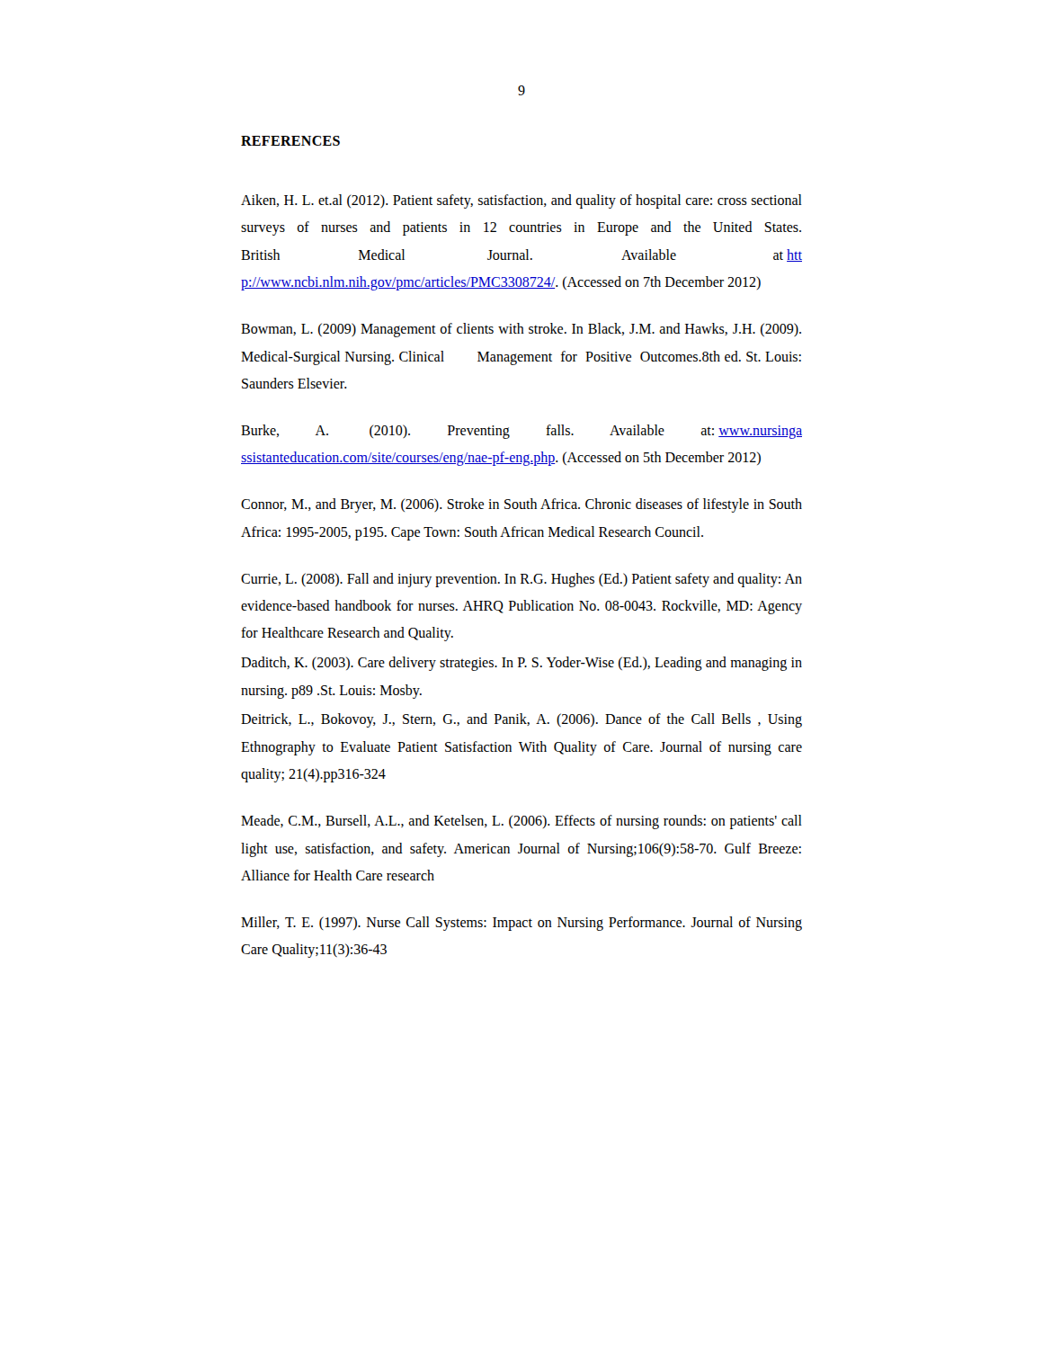9
REFERENCES
Aiken, H. L. et.al (2012). Patient safety, satisfaction, and quality of hospital care: cross sectional surveys of nurses and patients in 12 countries in Europe and the United States. British Medical Journal. Available at http://www.ncbi.nlm.nih.gov/pmc/articles/PMC3308724/. (Accessed on 7th December 2012)
Bowman, L. (2009) Management of clients with stroke. In Black, J.M. and Hawks, J.H. (2009). Medical-Surgical Nursing. Clinical Management for Positive Outcomes.8th ed. St. Louis: Saunders Elsevier.
Burke, A. (2010). Preventing falls. Available at: www.nursingassistanteducation.com/site/courses/eng/nae-pf-eng.php. (Accessed on 5th December 2012)
Connor, M., and Bryer, M. (2006). Stroke in South Africa. Chronic diseases of lifestyle in South Africa: 1995-2005, p195. Cape Town: South African Medical Research Council.
Currie, L. (2008). Fall and injury prevention. In R.G. Hughes (Ed.) Patient safety and quality: An evidence-based handbook for nurses. AHRQ Publication No. 08-0043. Rockville, MD: Agency for Healthcare Research and Quality.
Daditch, K. (2003). Care delivery strategies. In P. S. Yoder-Wise (Ed.), Leading and managing in nursing. p89 .St. Louis: Mosby.
Deitrick, L., Bokovoy, J., Stern, G., and Panik, A. (2006). Dance of the Call Bells , Using Ethnography to Evaluate Patient Satisfaction With Quality of Care. Journal of nursing care quality; 21(4).pp316-324
Meade, C.M., Bursell, A.L., and Ketelsen, L. (2006). Effects of nursing rounds: on patients' call light use, satisfaction, and safety. American Journal of Nursing;106(9):58-70. Gulf Breeze: Alliance for Health Care research
Miller, T. E. (1997). Nurse Call Systems: Impact on Nursing Performance. Journal of Nursing Care Quality;11(3):36-43